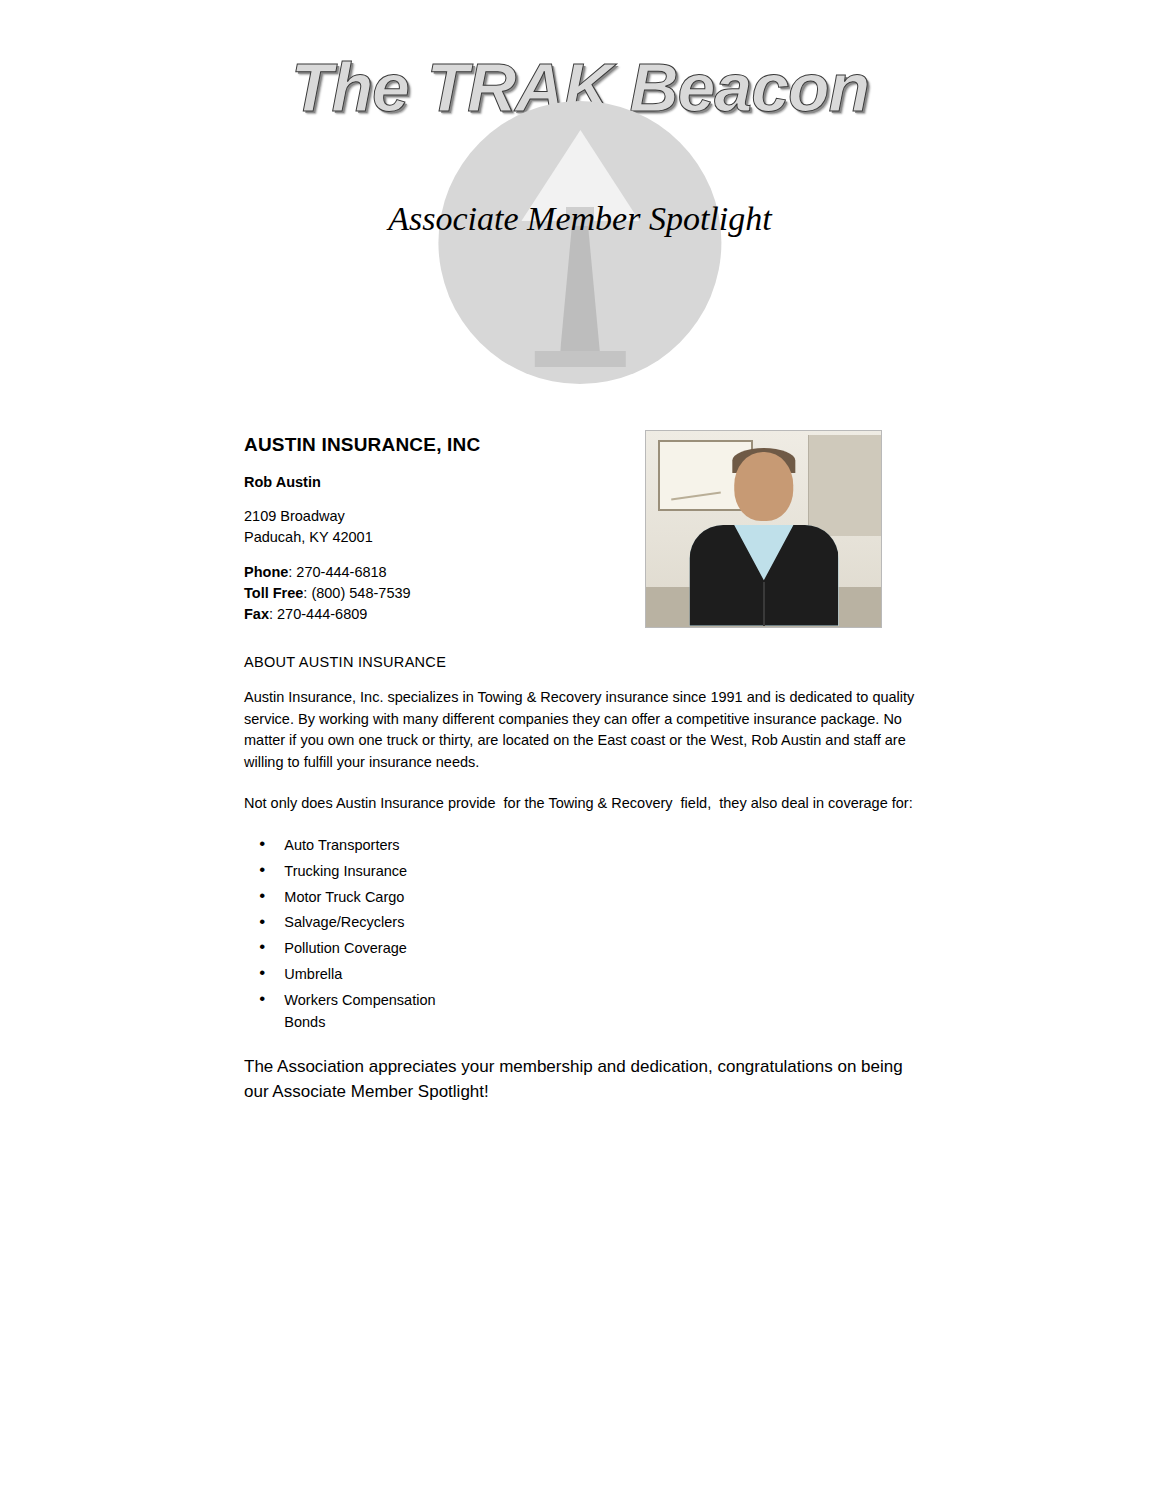The TRAK Beacon
Associate Member Spotlight
AUSTIN INSURANCE, INC
Rob Austin
2109 Broadway
Paducah, KY 42001
Phone: 270-444-6818
Toll Free: (800) 548-7539
Fax: 270-444-6809
ABOUT AUSTIN INSURANCE
Austin Insurance, Inc. specializes in Towing & Recovery insurance since 1991 and is dedicated to quality service. By working with many different companies they can offer a competitive insurance package. No matter if you own one truck or thirty, are located on the East coast or the West, Rob Austin and staff are willing to fulfill your insurance needs.
Not only does Austin Insurance provide for the Towing & Recovery field, they also deal in coverage for:
Auto Transporters
Trucking Insurance
Motor Truck Cargo
Salvage/Recyclers
Pollution Coverage
Umbrella
Workers CompensationBonds
The Association appreciates your membership and dedication, congratulations on being our Associate Member Spotlight!